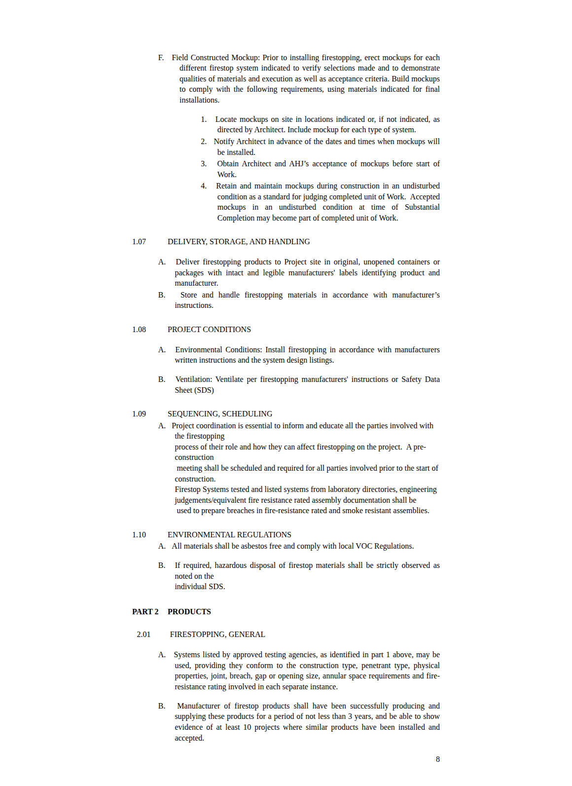F. Field Constructed Mockup: Prior to installing firestopping, erect mockups for each different firestop system indicated to verify selections made and to demonstrate qualities of materials and execution as well as acceptance criteria. Build mockups to comply with the following requirements, using materials indicated for final installations.
1. Locate mockups on site in locations indicated or, if not indicated, as directed by Architect. Include mockup for each type of system.
2. Notify Architect in advance of the dates and times when mockups will be installed.
3. Obtain Architect and AHJ’s acceptance of mockups before start of Work.
4. Retain and maintain mockups during construction in an undisturbed condition as a standard for judging completed unit of Work. Accepted mockups in an undisturbed condition at time of Substantial Completion may become part of completed unit of Work.
1.07 DELIVERY, STORAGE, AND HANDLING
A. Deliver firestopping products to Project site in original, unopened containers or packages with intact and legible manufacturers' labels identifying product and manufacturer.
B. Store and handle firestopping materials in accordance with manufacturer’s instructions.
1.08 PROJECT CONDITIONS
A. Environmental Conditions: Install firestopping in accordance with manufacturers written instructions and the system design listings.
B. Ventilation: Ventilate per firestopping manufacturers' instructions or Safety Data Sheet (SDS)
1.09 SEQUENCING, SCHEDULING
A. Project coordination is essential to inform and educate all the parties involved with the firestopping
process of their role and how they can affect firestopping on the project. A pre-construction
meeting shall be scheduled and required for all parties involved prior to the start of construction.
Firestop Systems tested and listed systems from laboratory directories, engineering
judgements/equivalent fire resistance rated assembly documentation shall be
used to prepare breaches in fire-resistance rated and smoke resistant assemblies.
1.10 ENVIRONMENTAL REGULATIONS
A. All materials shall be asbestos free and comply with local VOC Regulations.
B. If required, hazardous disposal of firestop materials shall be strictly observed as noted on the
individual SDS.
PART 2 PRODUCTS
2.01 FIRESTOPPING, GENERAL
A. Systems listed by approved testing agencies, as identified in part 1 above, may be used, providing they conform to the construction type, penetrant type, physical properties, joint, breach, gap or opening size, annular space requirements and fire-resistance rating involved in each separate instance.
B. Manufacturer of firestop products shall have been successfully producing and supplying these products for a period of not less than 3 years, and be able to show evidence of at least 10 projects where similar products have been installed and accepted.
8